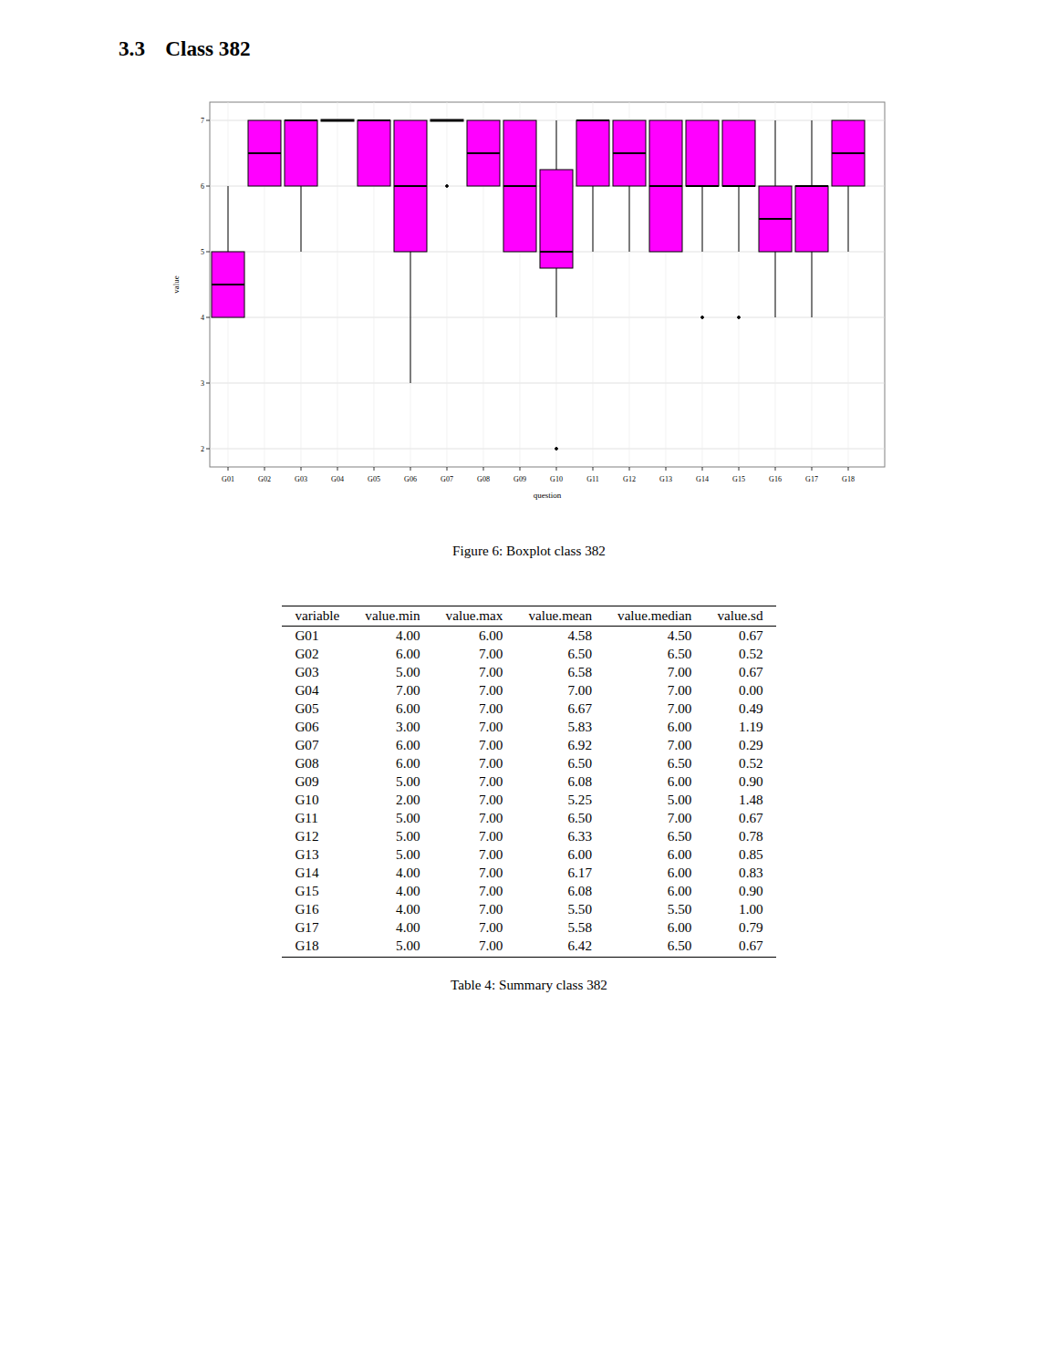3.3 Class 382
7 6 5 4 3 2 value G01 G02 G03 G04 G05 G06 G07 G08 G09 G10 G11 G12 G13 G14 G15 G16 G17 G18 question
Figure 6: Boxplot class 382
| variable | value.min | value.max | value.mean | value.median | value.sd |
| --- | --- | --- | --- | --- | --- |
| G01 | 4.00 | 6.00 | 4.58 | 4.50 | 0.67 |
| G02 | 6.00 | 7.00 | 6.50 | 6.50 | 0.52 |
| G03 | 5.00 | 7.00 | 6.58 | 7.00 | 0.67 |
| G04 | 7.00 | 7.00 | 7.00 | 7.00 | 0.00 |
| G05 | 6.00 | 7.00 | 6.67 | 7.00 | 0.49 |
| G06 | 3.00 | 7.00 | 5.83 | 6.00 | 1.19 |
| G07 | 6.00 | 7.00 | 6.92 | 7.00 | 0.29 |
| G08 | 6.00 | 7.00 | 6.50 | 6.50 | 0.52 |
| G09 | 5.00 | 7.00 | 6.08 | 6.00 | 0.90 |
| G10 | 2.00 | 7.00 | 5.25 | 5.00 | 1.48 |
| G11 | 5.00 | 7.00 | 6.50 | 7.00 | 0.67 |
| G12 | 5.00 | 7.00 | 6.33 | 6.50 | 0.78 |
| G13 | 5.00 | 7.00 | 6.00 | 6.00 | 0.85 |
| G14 | 4.00 | 7.00 | 6.17 | 6.00 | 0.83 |
| G15 | 4.00 | 7.00 | 6.08 | 6.00 | 0.90 |
| G16 | 4.00 | 7.00 | 5.50 | 5.50 | 1.00 |
| G17 | 4.00 | 7.00 | 5.58 | 6.00 | 0.79 |
| G18 | 5.00 | 7.00 | 6.42 | 6.50 | 0.67 |
Table 4: Summary class 382